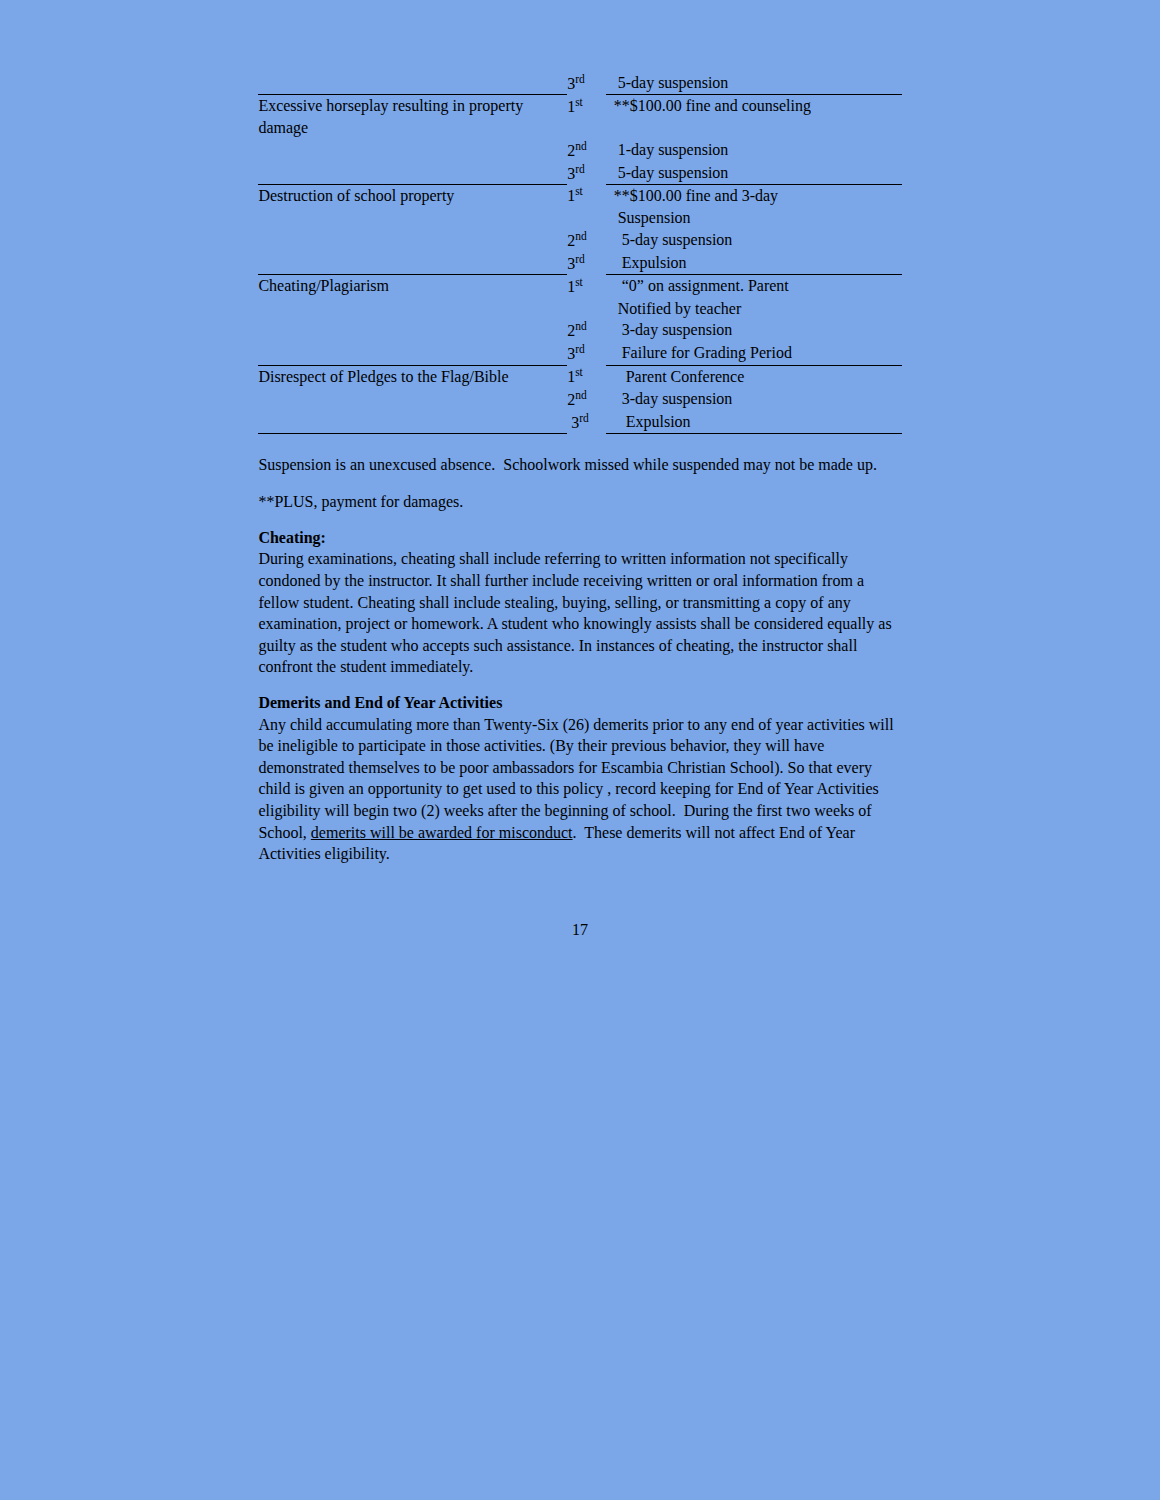| | 3 rd | 5-day suspension |
| Excessive horseplay resulting in property damage | 1 st | **$100.00 fine and counseling |
| | 2 nd | 1-day suspension |
| | 3 rd | 5-day suspension |
| Destruction of school property | 1 st | **$100.00 fine and 3-day |
| | | Suspension |
| | 2 nd | 5-day suspension |
| | 3 rd | Expulsion |
| Cheating/Plagiarism | 1 st | “0” on assignment. Parent |
| | | Notified by teacher |
| | 2 nd | 3-day suspension |
| | 3 rd | Failure for Grading Period |
| Disrespect of Pledges to the Flag/Bible | 1 st | Parent Conference |
| | 2 nd | 3-day suspension |
| | 3 rd | Expulsion |
Suspension is an unexcused absence. Schoolwork missed while suspended may not be made up.
**PLUS, payment for damages.
Cheating:
During examinations, cheating shall include referring to written information not specifically condoned by the instructor. It shall further include receiving written or oral information from a fellow student. Cheating shall include stealing, buying, selling, or transmitting a copy of any examination, project or homework. A student who knowingly assists shall be considered equally as guilty as the student who accepts such assistance. In instances of cheating, the instructor shall confront the student immediately.
Demerits and End of Year Activities
Any child accumulating more than Twenty-Six (26) demerits prior to any end of year activities will be ineligible to participate in those activities. (By their previous behavior, they will have demonstrated themselves to be poor ambassadors for Escambia Christian School). So that every child is given an opportunity to get used to this policy , record keeping for End of Year Activities eligibility will begin two (2) weeks after the beginning of school. During the first two weeks of School, demerits will be awarded for misconduct. These demerits will not affect End of Year Activities eligibility.
17